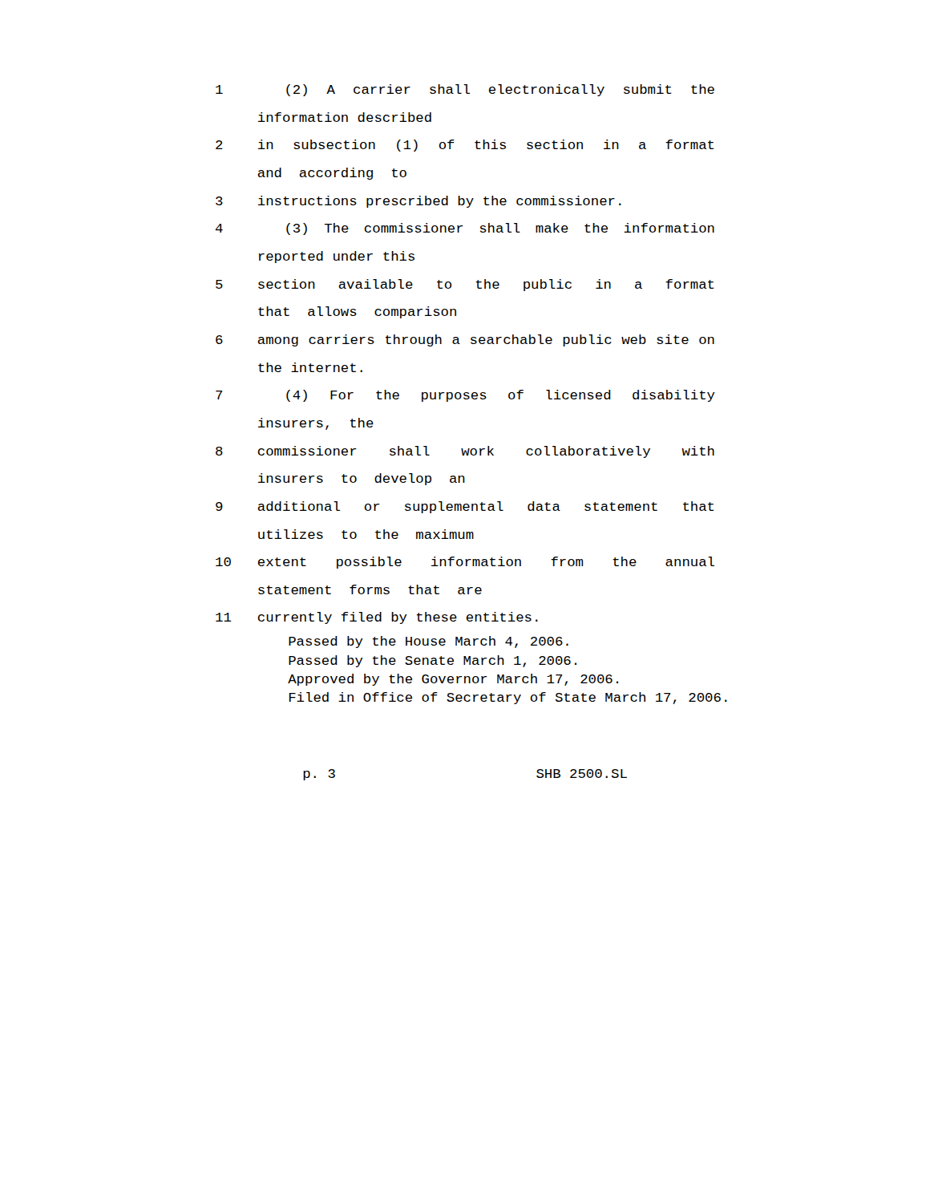(2) A carrier shall electronically submit the information described
in subsection (1) of this section in a format and according to
instructions prescribed by the commissioner.
(3) The commissioner shall make the information reported under this
section available to the public in a format that allows comparison
among carriers through a searchable public web site on the internet.
(4) For the purposes of licensed disability insurers, the
commissioner shall work collaboratively with insurers to develop an
additional or supplemental data statement that utilizes to the maximum
extent possible information from the annual statement forms that are
currently filed by these entities.
Passed by the House March 4, 2006. Passed by the Senate March 1, 2006. Approved by the Governor March 17, 2006. Filed in Office of Secretary of State March 17, 2006.
p. 3 SHB 2500.SL